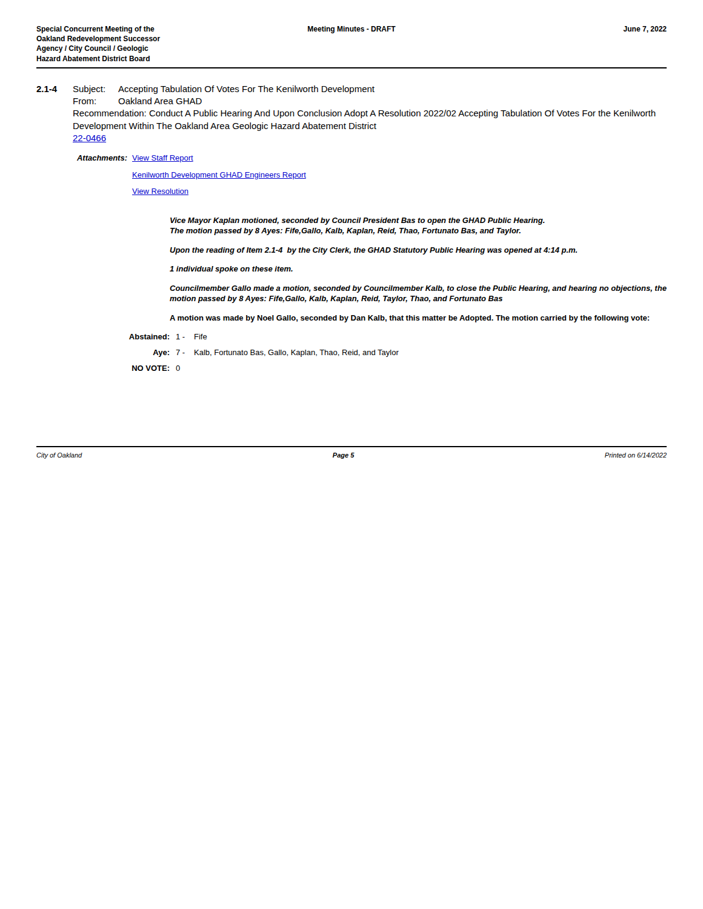Special Concurrent Meeting of the
Oakland Redevelopment Successor
Agency / City Council / Geologic
Hazard Abatement District Board
Meeting Minutes - DRAFT
June 7, 2022
2.1-4
Subject:
Accepting Tabulation Of Votes For The Kenilworth Development
From:
Oakland Area GHAD
Recommendation: Conduct A Public Hearing And Upon Conclusion Adopt A Resolution 2022/02 Accepting Tabulation Of Votes For the Kenilworth Development Within The Oakland Area Geologic Hazard Abatement District
22-0466
Attachments:
View Staff Report
Kenilworth Development GHAD Engineers Report
View Resolution
Vice Mayor Kaplan motioned, seconded by Council President Bas to open the GHAD Public Hearing.
The motion passed by 8 Ayes: Fife,Gallo, Kalb, Kaplan, Reid, Thao, Fortunato Bas, and Taylor.
Upon the reading of Item 2.1-4 by the City Clerk, the GHAD Statutory Public Hearing was opened at 4:14 p.m.
1 individual spoke on these item.
Councilmember Gallo made a motion, seconded by Councilmember Kalb, to close the Public Hearing, and hearing no objections, the motion passed by 8 Ayes: Fife,Gallo, Kalb, Kaplan, Reid, Taylor, Thao, and Fortunato Bas
A motion was made by Noel Gallo, seconded by Dan Kalb, that this matter be Adopted. The motion carried by the following vote:
Abstained:
1 -
Fife
Aye:
7 -
Kalb, Fortunato Bas, Gallo, Kaplan, Thao, Reid, and Taylor
NO VOTE:
0
City of Oakland
Page 5
Printed on 6/14/2022